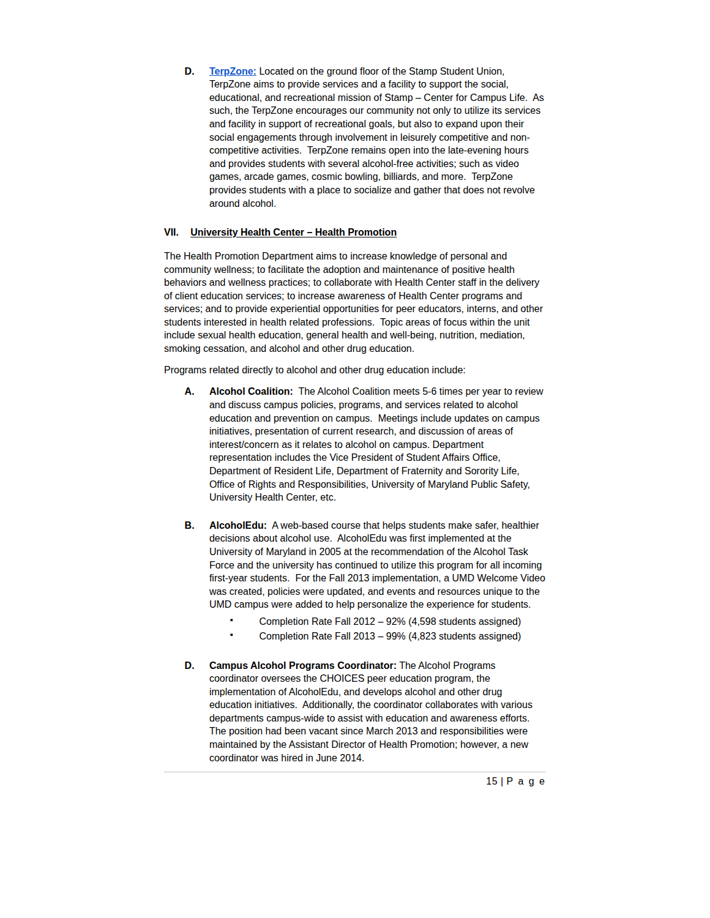D.
TerpZone: Located on the ground floor of the Stamp Student Union, TerpZone aims to provide services and a facility to support the social, educational, and recreational mission of Stamp – Center for Campus Life. As such, the TerpZone encourages our community not only to utilize its services and facility in support of recreational goals, but also to expand upon their social engagements through involvement in leisurely competitive and non-competitive activities. TerpZone remains open into the late-evening hours and provides students with several alcohol-free activities; such as video games, arcade games, cosmic bowling, billiards, and more. TerpZone provides students with a place to socialize and gather that does not revolve around alcohol.
VII. University Health Center – Health Promotion
The Health Promotion Department aims to increase knowledge of personal and community wellness; to facilitate the adoption and maintenance of positive health behaviors and wellness practices; to collaborate with Health Center staff in the delivery of client education services; to increase awareness of Health Center programs and services; and to provide experiential opportunities for peer educators, interns, and other students interested in health related professions. Topic areas of focus within the unit include sexual health education, general health and well-being, nutrition, mediation, smoking cessation, and alcohol and other drug education.
Programs related directly to alcohol and other drug education include:
A.
Alcohol Coalition: The Alcohol Coalition meets 5-6 times per year to review and discuss campus policies, programs, and services related to alcohol education and prevention on campus. Meetings include updates on campus initiatives, presentation of current research, and discussion of areas of interest/concern as it relates to alcohol on campus. Department representation includes the Vice President of Student Affairs Office, Department of Resident Life, Department of Fraternity and Sorority Life, Office of Rights and Responsibilities, University of Maryland Public Safety, University Health Center, etc.
B.
AlcoholEdu: A web-based course that helps students make safer, healthier decisions about alcohol use. AlcoholEdu was first implemented at the University of Maryland in 2005 at the recommendation of the Alcohol Task Force and the university has continued to utilize this program for all incoming first-year students. For the Fall 2013 implementation, a UMD Welcome Video was created, policies were updated, and events and resources unique to the UMD campus were added to help personalize the experience for students.
Completion Rate Fall 2012 – 92% (4,598 students assigned)
Completion Rate Fall 2013 – 99% (4,823 students assigned)
D.
Campus Alcohol Programs Coordinator: The Alcohol Programs coordinator oversees the CHOICES peer education program, the implementation of AlcoholEdu, and develops alcohol and other drug education initiatives. Additionally, the coordinator collaborates with various departments campus-wide to assist with education and awareness efforts. The position had been vacant since March 2013 and responsibilities were maintained by the Assistant Director of Health Promotion; however, a new coordinator was hired in June 2014.
15 | P a g e